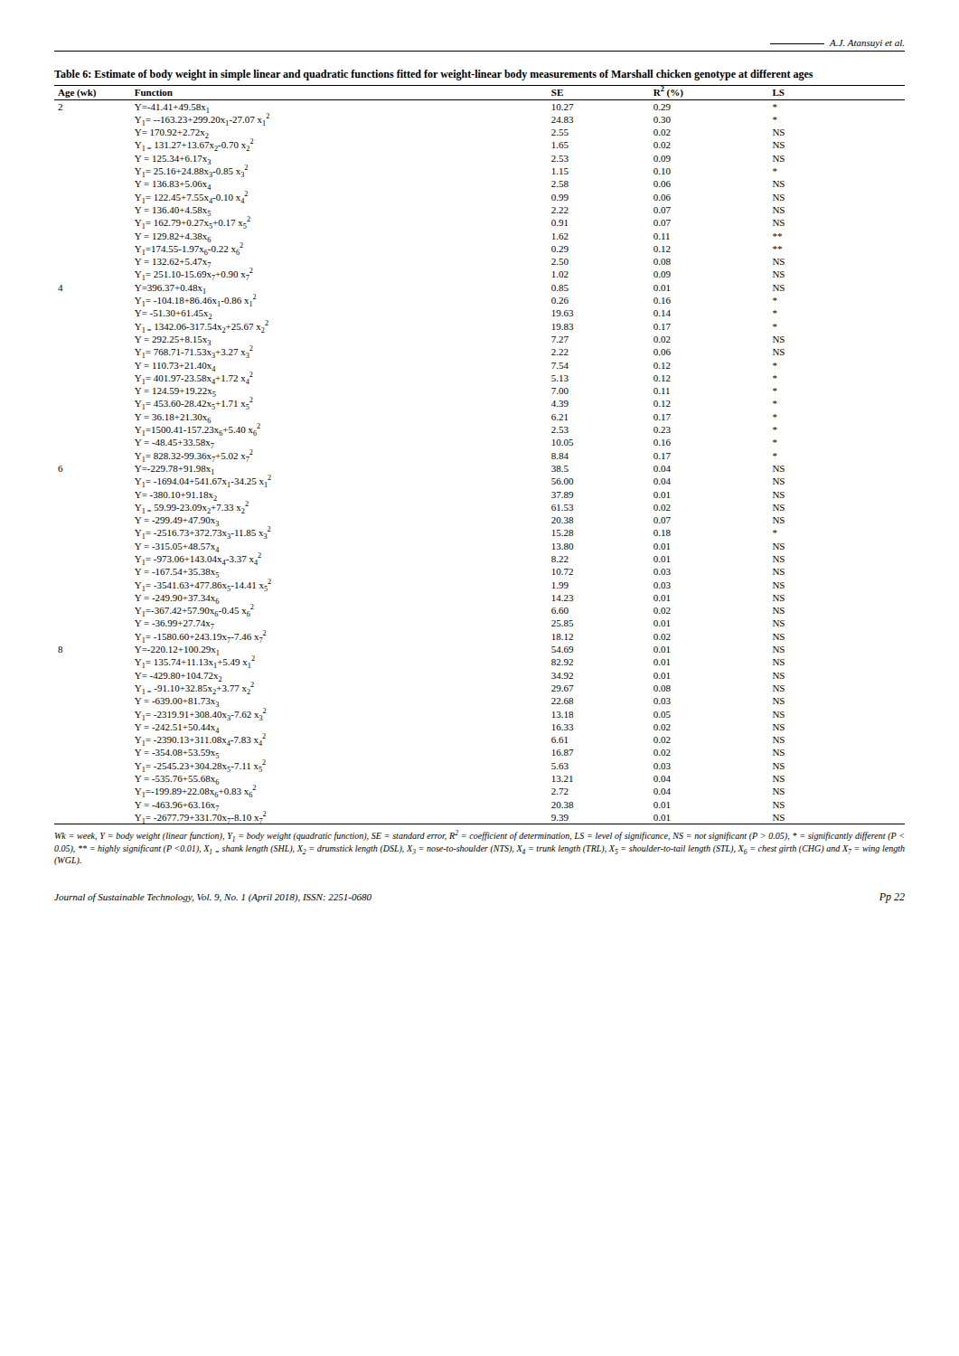A.J. Atansuyi et al.
Table 6: Estimate of body weight in simple linear and quadratic functions fitted for weight-linear body measurements of Marshall chicken genotype at different ages
| Age (wk) | Function | SE | R 2 (%) | LS |
| --- | --- | --- | --- | --- |
| 2 | Y=-41.41+49.58x 1 | 10.27 | 0.29 | * |
| | Y 1 = --163.23+299.20x 1 -27.07 x 1 2 | 24.83 | 0.30 | * |
| | Y= 170.92+2.72x 2 | 2.55 | 0.02 | NS |
| | Y 1 = 131.27+13.67x 2 -0.70 x 2 2 | 1.65 | 0.02 | NS |
| | Y = 125.34+6.17x 3 | 2.53 | 0.09 | NS |
| | Y 1 = 25.16+24.88x 3 -0.85 x 3 2 | 1.15 | 0.10 | * |
| | Y = 136.83+5.06x 4 | 2.58 | 0.06 | NS |
| | Y 1 = 122.45+7.55x 4 -0.10 x 4 2 | 0.99 | 0.06 | NS |
| | Y = 136.40+4.58x 5 | 2.22 | 0.07 | NS |
| | Y 1 = 162.79+0.27x 5 +0.17 x 5 2 | 0.91 | 0.07 | NS |
| | Y = 129.82+4.38x 6 | 1.62 | 0.11 | ** |
| | Y 1 =174.55-1.97x 6 -0.22 x 6 2 | 0.29 | 0.12 | ** |
| | Y = 132.62+5.47x 7 | 2.50 | 0.08 | NS |
| | Y 1 = 251.10-15.69x 7 +0.90 x 7 2 | 1.02 | 0.09 | NS |
| 4 | Y=396.37+0.48x 1 | 0.85 | 0.01 | NS |
| | Y 1 = -104.18+86.46x 1 -0.86 x 1 2 | 0.26 | 0.16 | * |
| | Y= -51.30+61.45x 2 | 19.63 | 0.14 | * |
| | Y 1 = 1342.06-317.54x 2 +25.67 x 2 2 | 19.83 | 0.17 | * |
| | Y = 292.25+8.15x 3 | 7.27 | 0.02 | NS |
| | Y 1 = 768.71-71.53x 3 +3.27 x 3 2 | 2.22 | 0.06 | NS |
| | Y = 110.73+21.40x 4 | 7.54 | 0.12 | * |
| | Y 1 = 401.97-23.58x 4 +1.72 x 4 2 | 5.13 | 0.12 | * |
| | Y = 124.59+19.22x 5 | 7.00 | 0.11 | * |
| | Y 1 = 453.60-28.42x 5 +1.71 x 5 2 | 4.39 | 0.12 | * |
| | Y = 36.18+21.30x 6 | 6.21 | 0.17 | * |
| | Y 1 =1500.41-157.23x 6 +5.40 x 6 2 | 2.53 | 0.23 | * |
| | Y = -48.45+33.58x 7 | 10.05 | 0.16 | * |
| | Y 1 = 828.32-99.36x 7 +5.02 x 7 2 | 8.84 | 0.17 | * |
| 6 | Y=-229.78+91.98x 1 | 38.5 | 0.04 | NS |
| | Y 1 = -1694.04+541.67x 1 -34.25 x 1 2 | 56.00 | 0.04 | NS |
| | Y= -380.10+91.18x 2 | 37.89 | 0.01 | NS |
| | Y 1 = 59.99-23.09x 2 +7.33 x 2 2 | 61.53 | 0.02 | NS |
| | Y = -299.49+47.90x 3 | 20.38 | 0.07 | NS |
| | Y 1 = -2516.73+372.73x 3 -11.85 x 3 2 | 15.28 | 0.18 | * |
| | Y = -315.05+48.57x 4 | 13.80 | 0.01 | NS |
| | Y 1 = -973.06+143.04x 4 -3.37 x 4 2 | 8.22 | 0.01 | NS |
| | Y = -167.54+35.38x 5 | 10.72 | 0.03 | NS |
| | Y 1 = -3541.63+477.86x 5 -14.41 x 5 2 | 1.99 | 0.03 | NS |
| | Y = -249.90+37.34x 6 | 14.23 | 0.01 | NS |
| | Y 1 =-367.42+57.90x 6 -0.45 x 6 2 | 6.60 | 0.02 | NS |
| | Y = -36.99+27.74x 7 | 25.85 | 0.01 | NS |
| | Y 1 = -1580.60+243.19x 7 -7.46 x 7 2 | 18.12 | 0.02 | NS |
| 8 | Y=-220.12+100.29x 1 | 54.69 | 0.01 | NS |
| | Y 1 = 135.74+11.13x 1 +5.49 x 1 2 | 82.92 | 0.01 | NS |
| | Y= -429.80+104.72x 2 | 34.92 | 0.01 | NS |
| | Y 1 = -91.10+32.85x 2 +3.77 x 2 2 | 29.67 | 0.08 | NS |
| | Y = -639.00+81.73x 3 | 22.68 | 0.03 | NS |
| | Y 1 = -2319.91+308.40x 3 -7.62 x 3 2 | 13.18 | 0.05 | NS |
| | Y = -242.51+50.44x 4 | 16.33 | 0.02 | NS |
| | Y 1 = -2390.13+311.08x 4 -7.83 x 4 2 | 6.61 | 0.02 | NS |
| | Y = -354.08+53.59x 5 | 16.87 | 0.02 | NS |
| | Y 1 = -2545.23+304.28x 5 -7.11 x 5 2 | 5.63 | 0.03 | NS |
| | Y = -535.76+55.68x 6 | 13.21 | 0.04 | NS |
| | Y 1 =-199.89+22.08x 6 +0.83 x 6 2 | 2.72 | 0.04 | NS |
| | Y = -463.96+63.16x 7 | 20.38 | 0.01 | NS |
| | Y 1 = -2677.79+331.70x 7 -8.10 x 7 2 | 9.39 | 0.01 | NS |
Wk = week, Y = body weight (linear function), Y1 = body weight (quadratic function), SE = standard error, R2 = coefficient of determination, LS = level of significance, NS = not significant (P > 0.05), * = significantly different (P < 0.05), ** = highly significant (P <0.01), X1 = shank length (SHL), X2 = drumstick length (DSL), X3 = nose-to-shoulder (NTS), X4 = trunk length (TRL), X5 = shoulder-to-tail length (STL), X6 = chest girth (CHG) and X7 = wing length (WGL).
Journal of Sustainable Technology, Vol. 9, No. 1 (April 2018), ISSN: 2251-0680 Pp 22